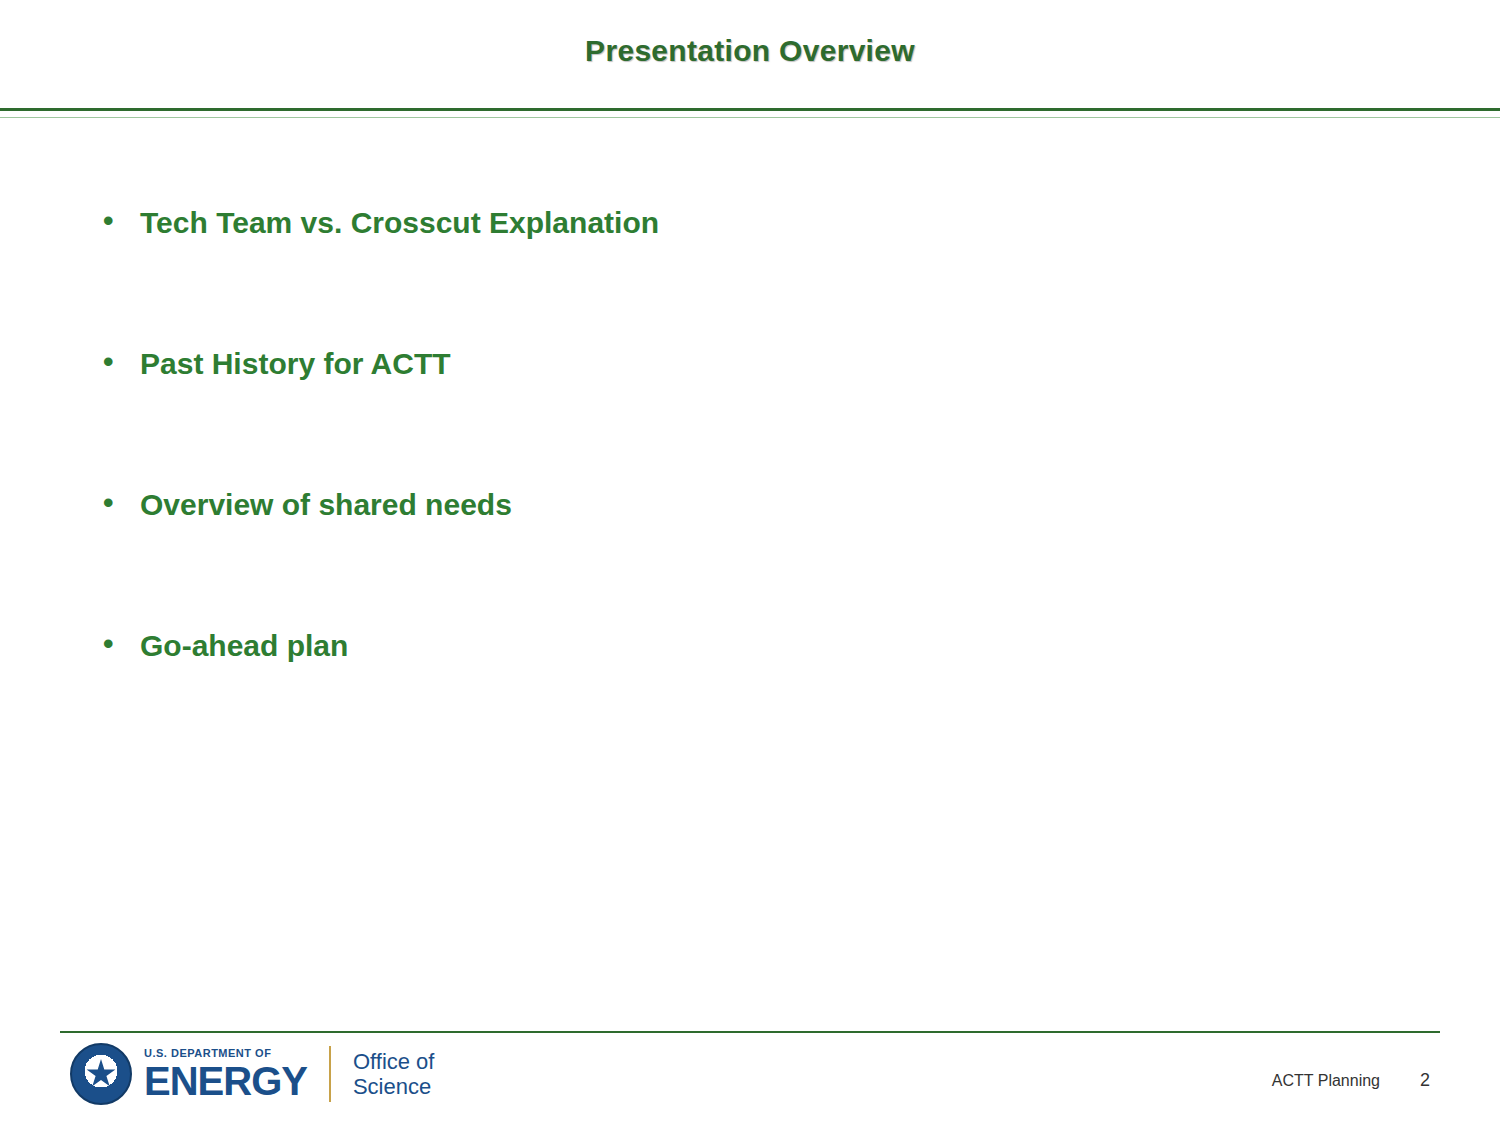Presentation Overview
Tech Team vs. Crosscut Explanation
Past History for ACTT
Overview of shared needs
Go-ahead plan
U.S. DEPARTMENT OF
ENERGY
Office of
Science
ACTT Planning 2